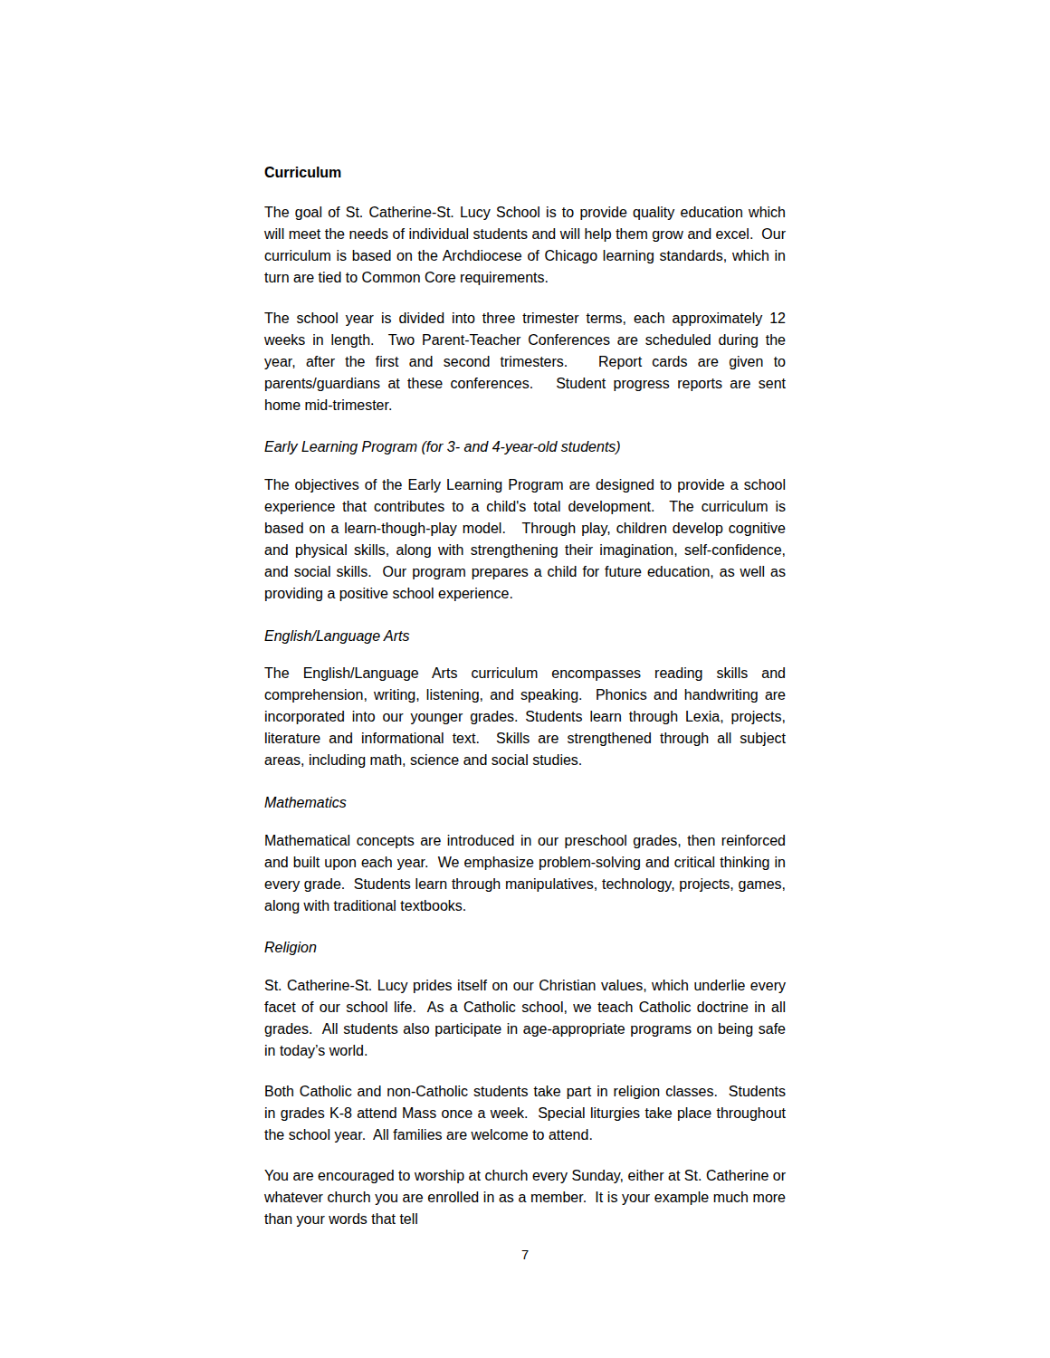Curriculum
The goal of St. Catherine-St. Lucy School is to provide quality education which will meet the needs of individual students and will help them grow and excel. Our curriculum is based on the Archdiocese of Chicago learning standards, which in turn are tied to Common Core requirements.
The school year is divided into three trimester terms, each approximately 12 weeks in length. Two Parent-Teacher Conferences are scheduled during the year, after the first and second trimesters. Report cards are given to parents/guardians at these conferences. Student progress reports are sent home mid-trimester.
Early Learning Program (for 3- and 4-year-old students)
The objectives of the Early Learning Program are designed to provide a school experience that contributes to a child's total development. The curriculum is based on a learn-though-play model. Through play, children develop cognitive and physical skills, along with strengthening their imagination, self-confidence, and social skills. Our program prepares a child for future education, as well as providing a positive school experience.
English/Language Arts
The English/Language Arts curriculum encompasses reading skills and comprehension, writing, listening, and speaking. Phonics and handwriting are incorporated into our younger grades. Students learn through Lexia, projects, literature and informational text. Skills are strengthened through all subject areas, including math, science and social studies.
Mathematics
Mathematical concepts are introduced in our preschool grades, then reinforced and built upon each year. We emphasize problem-solving and critical thinking in every grade. Students learn through manipulatives, technology, projects, games, along with traditional textbooks.
Religion
St. Catherine-St. Lucy prides itself on our Christian values, which underlie every facet of our school life. As a Catholic school, we teach Catholic doctrine in all grades. All students also participate in age-appropriate programs on being safe in today’s world.
Both Catholic and non-Catholic students take part in religion classes. Students in grades K-8 attend Mass once a week. Special liturgies take place throughout the school year. All families are welcome to attend.
You are encouraged to worship at church every Sunday, either at St. Catherine or whatever church you are enrolled in as a member. It is your example much more than your words that tell
7